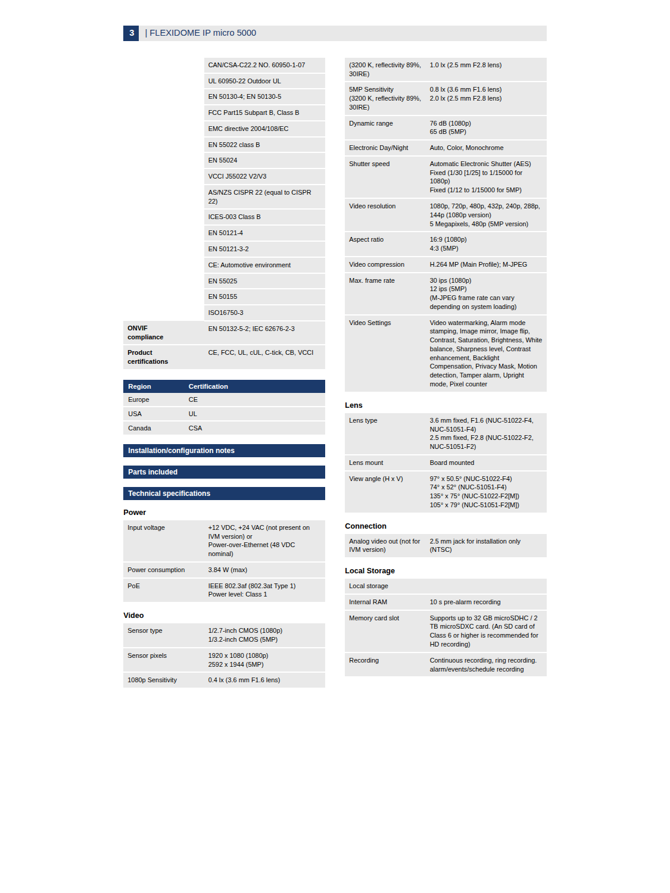3
| FLEXIDOME IP micro 5000
| | CAN/CSA-C22.2 NO. 60950-1-07 |
| | UL 60950-22 Outdoor UL |
| | EN 50130-4; EN 50130-5 |
| | FCC Part15 Subpart B, Class B |
| | EMC directive 2004/108/EC |
| | EN 55022 class B |
| | EN 55024 |
| | VCCI J55022 V2/V3 |
| | AS/NZS CISPR 22 (equal to CISPR 22) |
| | ICES-003 Class B |
| | EN 50121-4 |
| | EN 50121-3-2 |
| | CE: Automotive environment |
| | EN 55025 |
| | EN 50155 |
| | ISO16750-3 |
| ONVIF compliance | EN 50132-5-2; IEC 62676-2-3 |
| Product certifications | CE, FCC, UL, cUL, C-tick, CB, VCCI |
| Region | Certification |
| --- | --- |
| Europe | CE |
| USA | UL |
| Canada | CSA |
Installation/configuration notes
Parts included
Technical specifications
Power
| Input voltage | +12 VDC, +24 VAC (not present on IVM version) or Power-over-Ethernet (48 VDC nominal) |
| Power consumption | 3.84 W (max) |
| PoE | IEEE 802.3af (802.3at Type 1) Power level: Class 1 |
Video
| Sensor type | 1/2.7-inch CMOS (1080p) 1/3.2-inch CMOS (5MP) |
| Sensor pixels | 1920 x 1080 (1080p) 2592 x 1944 (5MP) |
| 1080p Sensitivity | 0.4 lx (3.6 mm F1.6 lens) |
| (3200 K, reflectivity 89%, 30IRE) | 1.0 lx (2.5 mm F2.8 lens) |
| 5MP Sensitivity (3200 K, reflectivity 89%, 30IRE) | 0.8 lx (3.6 mm F1.6 lens) 2.0 lx (2.5 mm F2.8 lens) |
| Dynamic range | 76 dB (1080p) 65 dB (5MP) |
| Electronic Day/Night | Auto, Color, Monochrome |
| Shutter speed | Automatic Electronic Shutter (AES) Fixed (1/30 [1/25] to 1/15000 for 1080p) Fixed (1/12 to 1/15000 for 5MP) |
| Video resolution | 1080p, 720p, 480p, 432p, 240p, 288p, 144p (1080p version) 5 Megapixels, 480p (5MP version) |
| Aspect ratio | 16:9 (1080p) 4:3 (5MP) |
| Video compression | H.264 MP (Main Profile); M-JPEG |
| Max. frame rate | 30 ips (1080p) 12 ips (5MP) (M-JPEG frame rate can vary depending on system loading) |
| Video Settings | Video watermarking, Alarm mode stamping, Image mirror, Image flip, Contrast, Saturation, Brightness, White balance, Sharpness level, Contrast enhancement, Backlight Compensation, Privacy Mask, Motion detection, Tamper alarm, Upright mode, Pixel counter |
Lens
| Lens type | 3.6 mm fixed, F1.6 (NUC-51022-F4, NUC-51051-F4) 2.5 mm fixed, F2.8 (NUC-51022-F2, NUC-51051-F2) |
| Lens mount | Board mounted |
| View angle (H x V) | 97° x 50.5° (NUC-51022-F4) 74° x 52° (NUC-51051-F4) 135° x 75° (NUC-51022-F2[M]) 105° x 79° (NUC-51051-F2[M]) |
Connection
| Analog video out (not for IVM version) | 2.5 mm jack for installation only (NTSC) |
Local Storage
| Local storage |
| Internal RAM | 10 s pre-alarm recording |
| Memory card slot | Supports up to 32 GB microSDHC / 2 TB microSDXC card. (An SD card of Class 6 or higher is recommended for HD recording) |
| Recording | Continuous recording, ring recording. alarm/events/schedule recording |